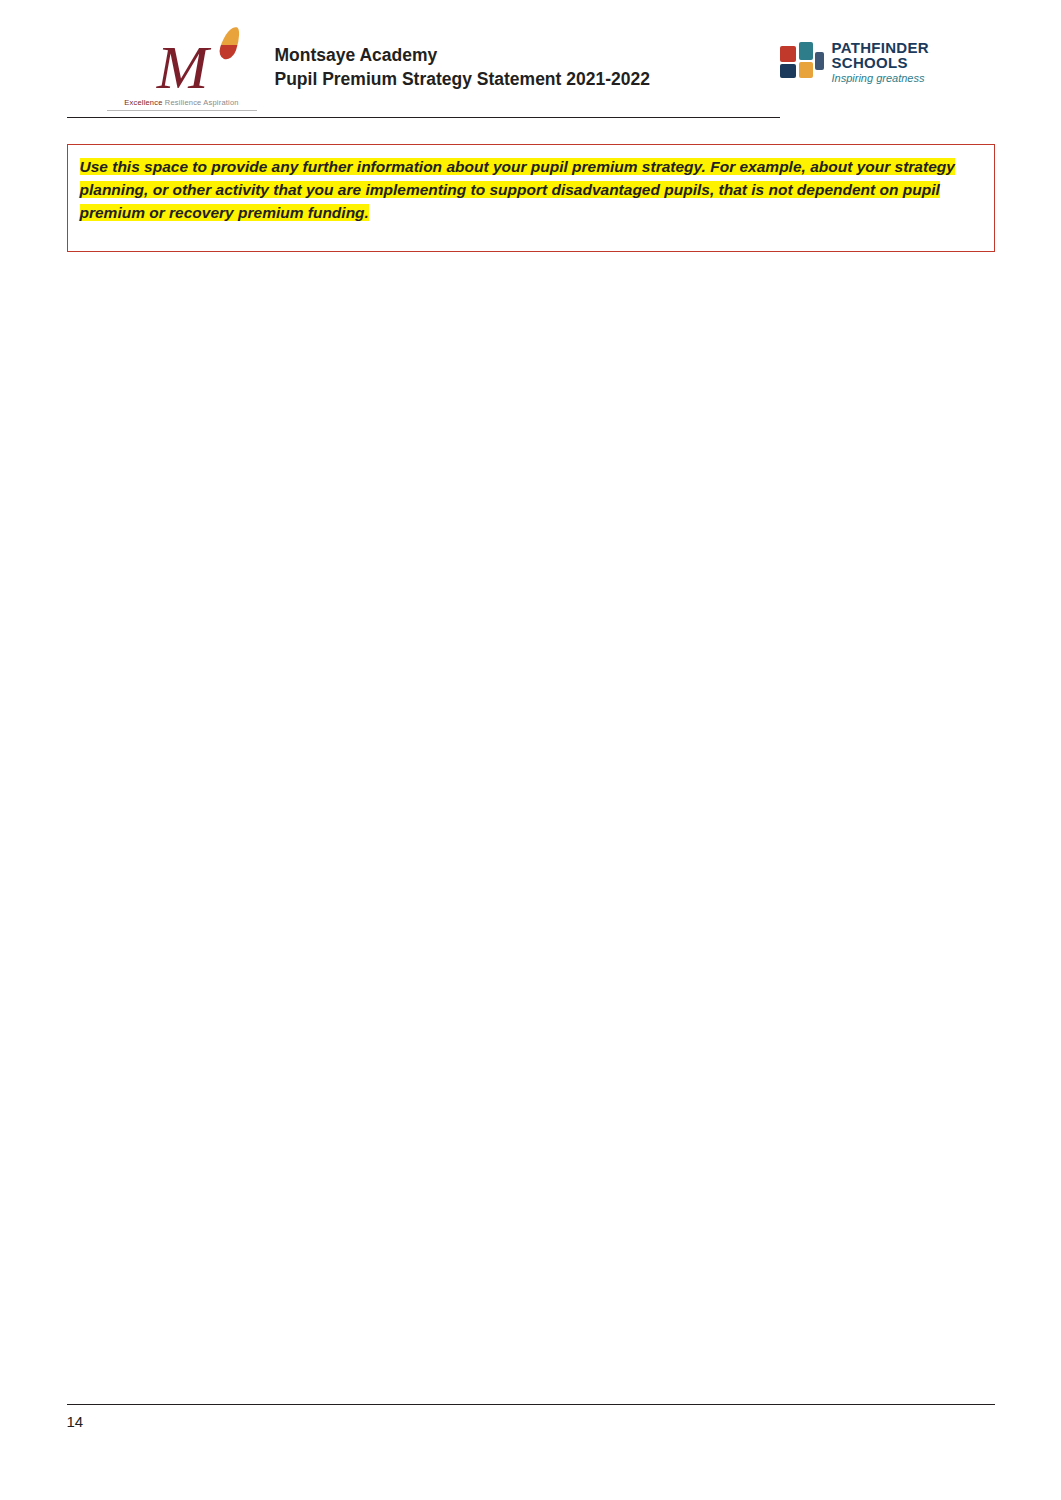M
Excellence Resilience Aspiration
Montsaye Academy
Pupil Premium Strategy Statement 2021-2022
PATHFINDER
SCHOOLS
Inspiring greatness
Use this space to provide any further information about your pupil premium strategy. For example, about your strategy planning, or other activity that you are implementing to support disadvantaged pupils, that is not dependent on pupil premium or recovery premium funding.
14